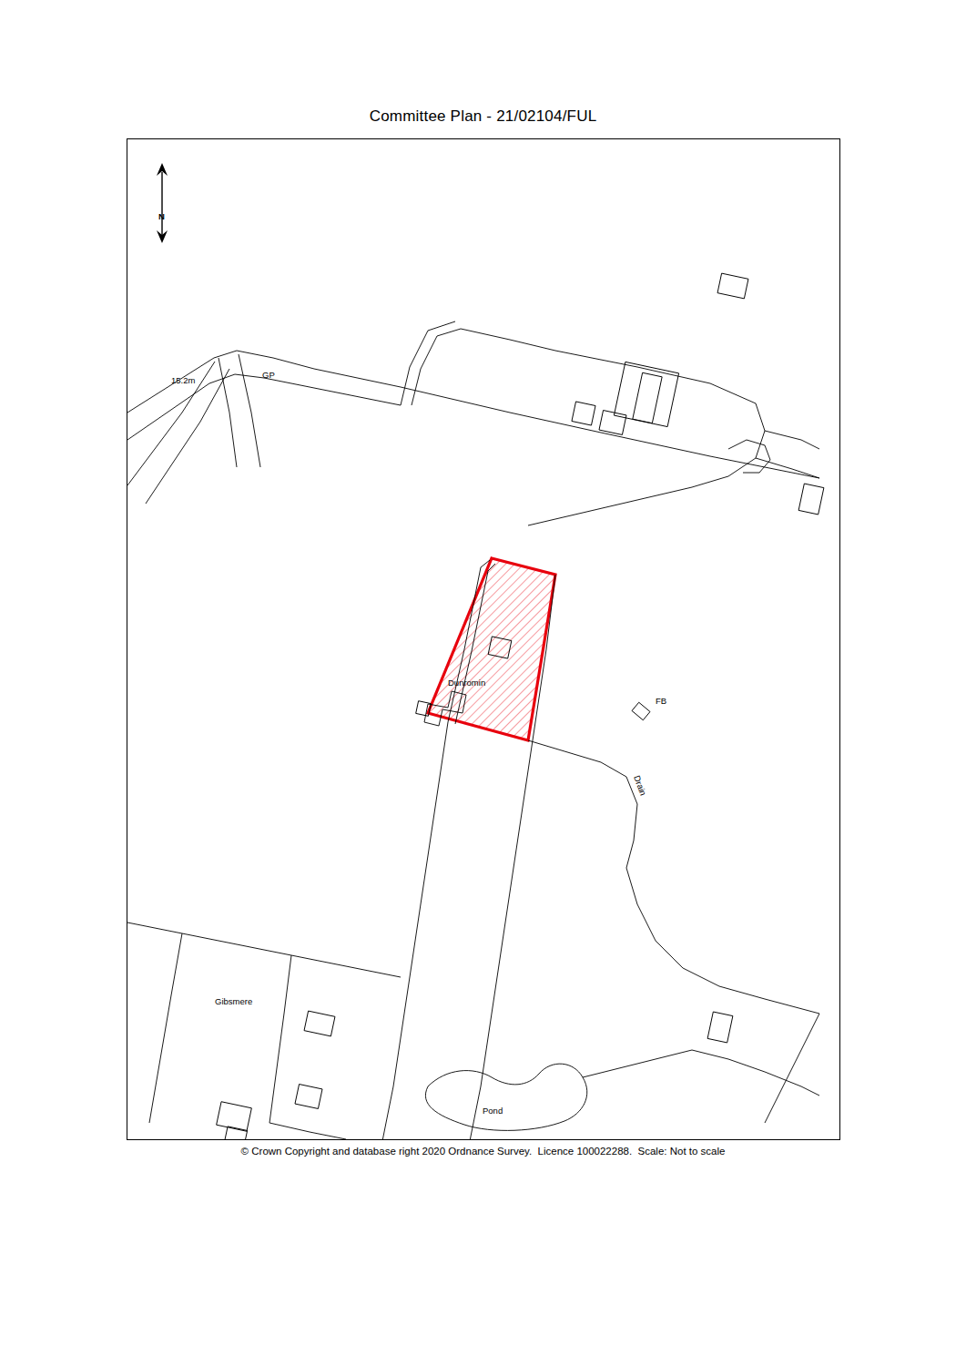Committee Plan - 21/02104/FUL
N 15.2m GP Dunromin FB Drain Gibsmere Pond
© Crown Copyright and database right 2020 Ordnance Survey. Licence 100022288. Scale: Not to scale